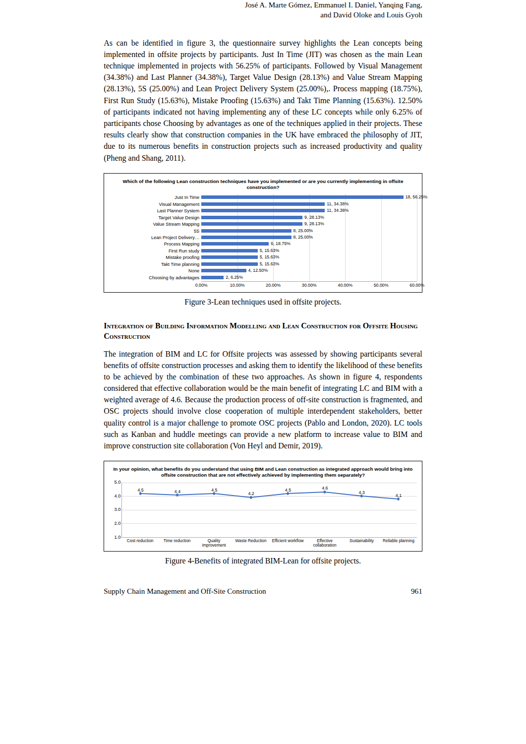José A. Marte Gómez, Emmanuel I. Daniel, Yanqing Fang,
and David Oloke and Louis Gyoh
As can be identified in figure 3, the questionnaire survey highlights the Lean concepts being implemented in offsite projects by participants. Just In Time (JIT) was chosen as the main Lean technique implemented in projects with 56.25% of participants. Followed by Visual Management (34.38%) and Last Planner (34.38%), Target Value Design (28.13%) and Value Stream Mapping (28.13%), 5S (25.00%) and Lean Project Delivery System (25.00%),. Process mapping (18.75%), First Run Study (15.63%), Mistake Proofing (15.63%) and Takt Time Planning (15.63%). 12.50% of participants indicated not having implementing any of these LC concepts while only 6.25% of participants chose Choosing by advantages as one of the techniques applied in their projects. These results clearly show that construction companies in the UK have embraced the philosophy of JIT, due to its numerous benefits in construction projects such as increased productivity and quality (Pheng and Shang, 2011).
Which of the following Lean construction techniques have you implemented or are you currently implementing in offsite construction?
| Just In Time | 18, 56.25% |
| Visual Management | 11, 34.38% |
| Last Planner System | 11, 34.38% |
| Target Value Design | 9, 28.13% |
| Value Stream Mapping | 9, 28.13% |
| 5S | 8, 25.00% |
| Lean Project Delivery… | 8, 25.00% |
| Process Mapping | 6, 18.75% |
| First Run study | 5, 15.63% |
| Mistake proofing | 5, 15.63% |
| Takt Time planning | 5, 15.63% |
| None | 4, 12.50% |
| Choosing by advantages | 2, 6.25% |
0.00% 10.00% 20.00% 30.00% 40.00% 50.00% 60.00%
Figure 3-Lean techniques used in offsite projects.
Integration of Building Information Modelling and Lean Construction for Offsite Housing Construction
The integration of BIM and LC for Offsite projects was assessed by showing participants several benefits of offsite construction processes and asking them to identify the likelihood of these benefits to be achieved by the combination of these two approaches. As shown in figure 4, respondents considered that effective collaboration would be the main benefit of integrating LC and BIM with a weighted average of 4.6. Because the production process of off-site construction is fragmented, and OSC projects should involve close cooperation of multiple interdependent stakeholders, better quality control is a major challenge to promote OSC projects (Pablo and London, 2020). LC tools such as Kanban and huddle meetings can provide a new platform to increase value to BIM and improve construction site collaboration (Von Heyl and Demir, 2019).
In your opinion, what benefits do you understand that using BIM and Lean construction as integrated approach would bring into offsite construction that are not effectively achieved by implementing them separately?
5.0 4.0 3.0 2.0 1.0
4.5 4.4 4.5 4.2 4.5 4.6 4.3 4.1
Cost reduction
Time reduction
Quality improvement
Waste Reduction
Efficient workflow
Effective collaboration
Sustainability
Reliable planning
Figure 4-Benefits of integrated BIM-Lean for offsite projects.
Supply Chain Management and Off-Site Construction 961